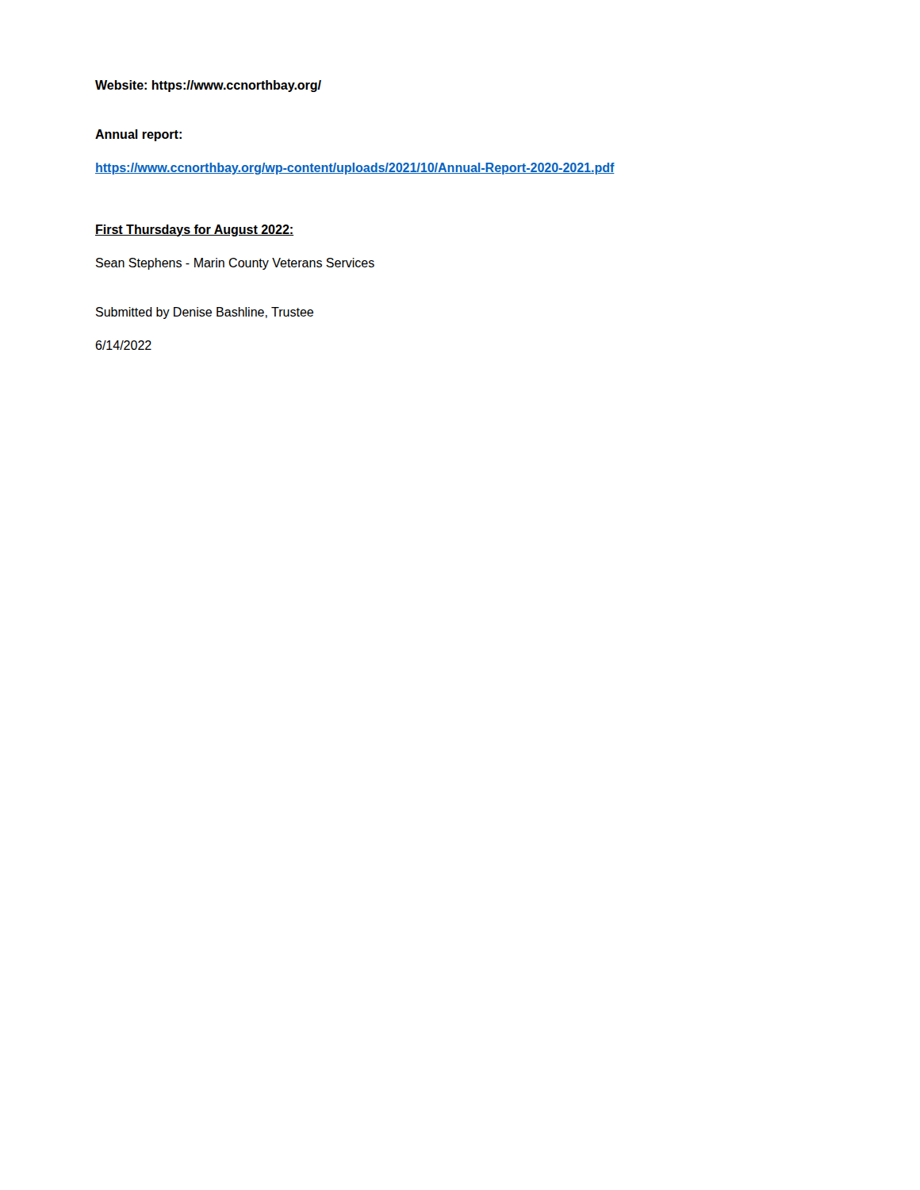Website: https://www.ccnorthbay.org/
Annual report:
https://www.ccnorthbay.org/wp-content/uploads/2021/10/Annual-Report-2020-2021.pdf
First Thursdays for August 2022:
Sean Stephens - Marin County Veterans Services
Submitted by Denise Bashline, Trustee
6/14/2022